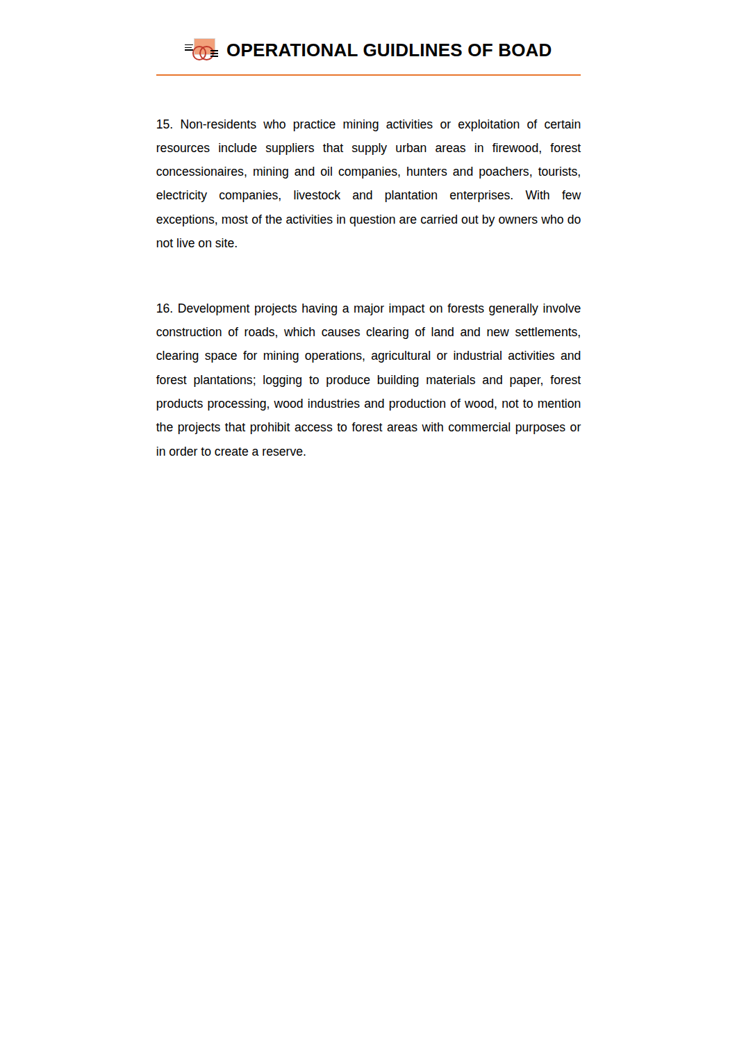OPERATIONAL GUIDLINES OF BOAD
15. Non-residents who practice mining activities or exploitation of certain resources include suppliers that supply urban areas in firewood, forest concessionaires, mining and oil companies, hunters and poachers, tourists, electricity companies, livestock and plantation enterprises. With few exceptions, most of the activities in question are carried out by owners who do not live on site.
16. Development projects having a major impact on forests generally involve construction of roads, which causes clearing of land and new settlements, clearing space for mining operations, agricultural or industrial activities and forest plantations; logging to produce building materials and paper, forest products processing, wood industries and production of wood, not to mention the projects that prohibit access to forest areas with commercial purposes or in order to create a reserve.